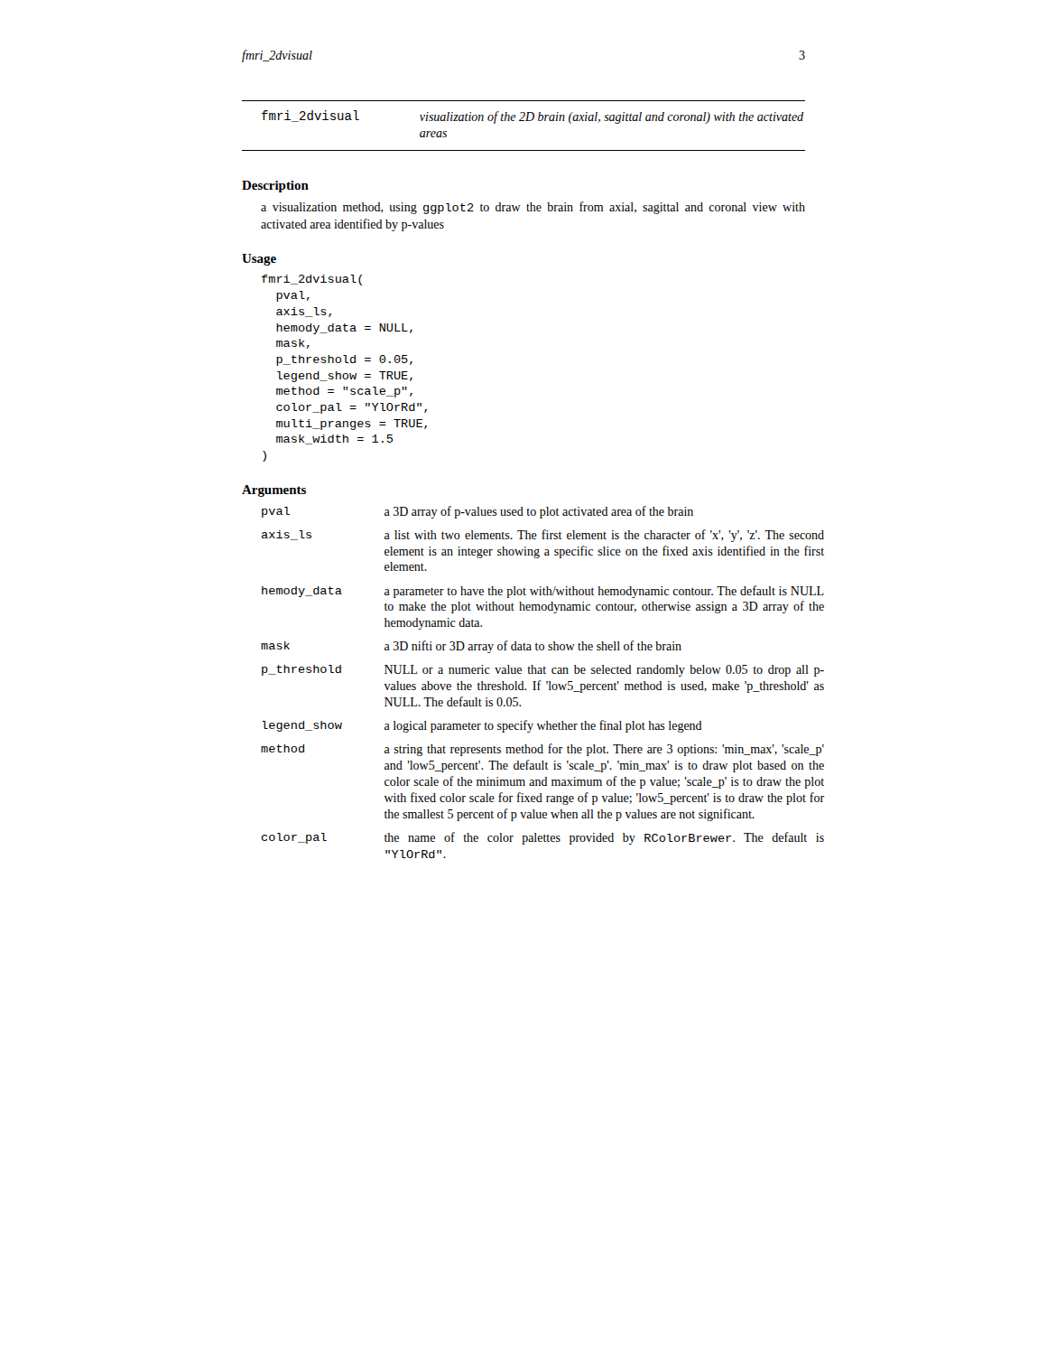fmri_2dvisual
3
fmri_2dvisual
visualization of the 2D brain (axial, sagittal and coronal) with the activated areas
Description
a visualization method, using ggplot2 to draw the brain from axial, sagittal and coronal view with activated area identified by p-values
Usage
fmri_2dvisual(
  pval,
  axis_ls,
  hemody_data = NULL,
  mask,
  p_threshold = 0.05,
  legend_show = TRUE,
  method = "scale_p",
  color_pal = "YlOrRd",
  multi_pranges = TRUE,
  mask_width = 1.5
)
Arguments
| pval | a 3D array of p-values used to plot activated area of the brain |
| axis_ls | a list with two elements. The first element is the character of 'x', 'y', 'z'. The second element is an integer showing a specific slice on the fixed axis identified in the first element. |
| hemody_data | a parameter to have the plot with/without hemodynamic contour. The default is NULL to make the plot without hemodynamic contour, otherwise assign a 3D array of the hemodynamic data. |
| mask | a 3D nifti or 3D array of data to show the shell of the brain |
| p_threshold | NULL or a numeric value that can be selected randomly below 0.05 to drop all p-values above the threshold. If 'low5_percent' method is used, make 'p_threshold' as NULL. The default is 0.05. |
| legend_show | a logical parameter to specify whether the final plot has legend |
| method | a string that represents method for the plot. There are 3 options: 'min_max', 'scale_p' and 'low5_percent'. The default is 'scale_p'. 'min_max' is to draw plot based on the color scale of the minimum and maximum of the p value; 'scale_p' is to draw the plot with fixed color scale for fixed range of p value; 'low5_percent' is to draw the plot for the smallest 5 percent of p value when all the p values are not significant. |
| color_pal | the name of the color palettes provided by RColorBrewer . The default is "YlOrRd" . |